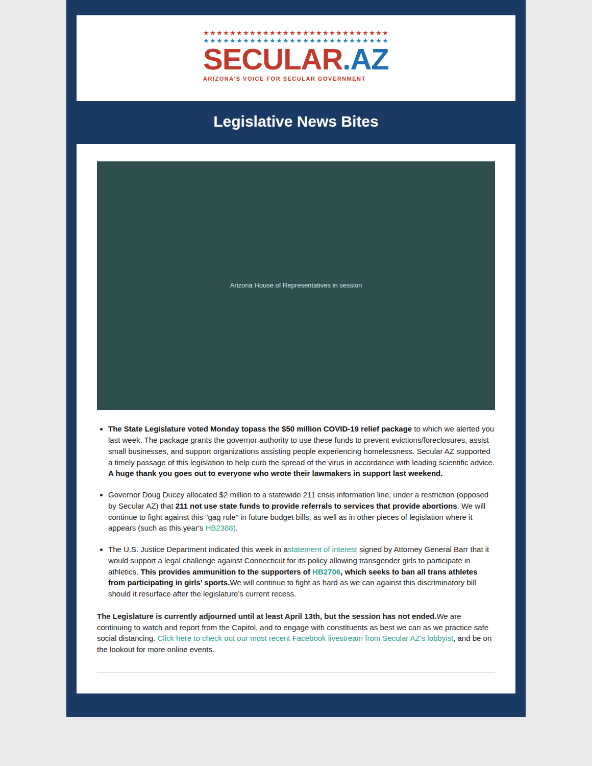★★★★★★★★★★★★★★★★★★★★★★★★★★★★
★★★★★★★★★★★★★★★★★★★★★★★★★★★★
SECULAR.AZ
ARIZONA'S VOICE FOR SECULAR GOVERNMENT
Legislative News Bites
Arizona House of Representatives in session
The State Legislature voted Monday to pass the $50 million COVID-19 relief package to which we alerted you last week. The package grants the governor authority to use these funds to prevent evictions/foreclosures, assist small businesses, and support organizations assisting people experiencing homelessness. Secular AZ supported a timely passage of this legislation to help curb the spread of the virus in accordance with leading scientific advice. A huge thank you goes out to everyone who wrote their lawmakers in support last weekend.
Governor Doug Ducey allocated $2 million to a statewide 211 crisis information line, under a restriction (opposed by Secular AZ) that 211 not use state funds to provide referrals to services that provide abortions. We will continue to fight against this "gag rule" in future budget bills, as well as in other pieces of legislation where it appears (such as this year's HB2388).
The U.S. Justice Department indicated this week in astatement of interest signed by Attorney General Barr that it would support a legal challenge against Connecticut for its policy allowing transgender girls to participate in athletics. This provides ammunition to the supporters of HB2706, which seeks to ban all trans athletes from participating in girls’ sports. We will continue to fight as hard as we can against this discriminatory bill should it resurface after the legislature’s current recess.
The Legislature is currently adjourned until at least April 13th, but the session has not ended. We are continuing to watch and report from the Capitol, and to engage with constituents as best we can as we practice safe social distancing. Click here to check out our most recent Facebook livestream from Secular AZ's lobbyist, and be on the lookout for more online events.